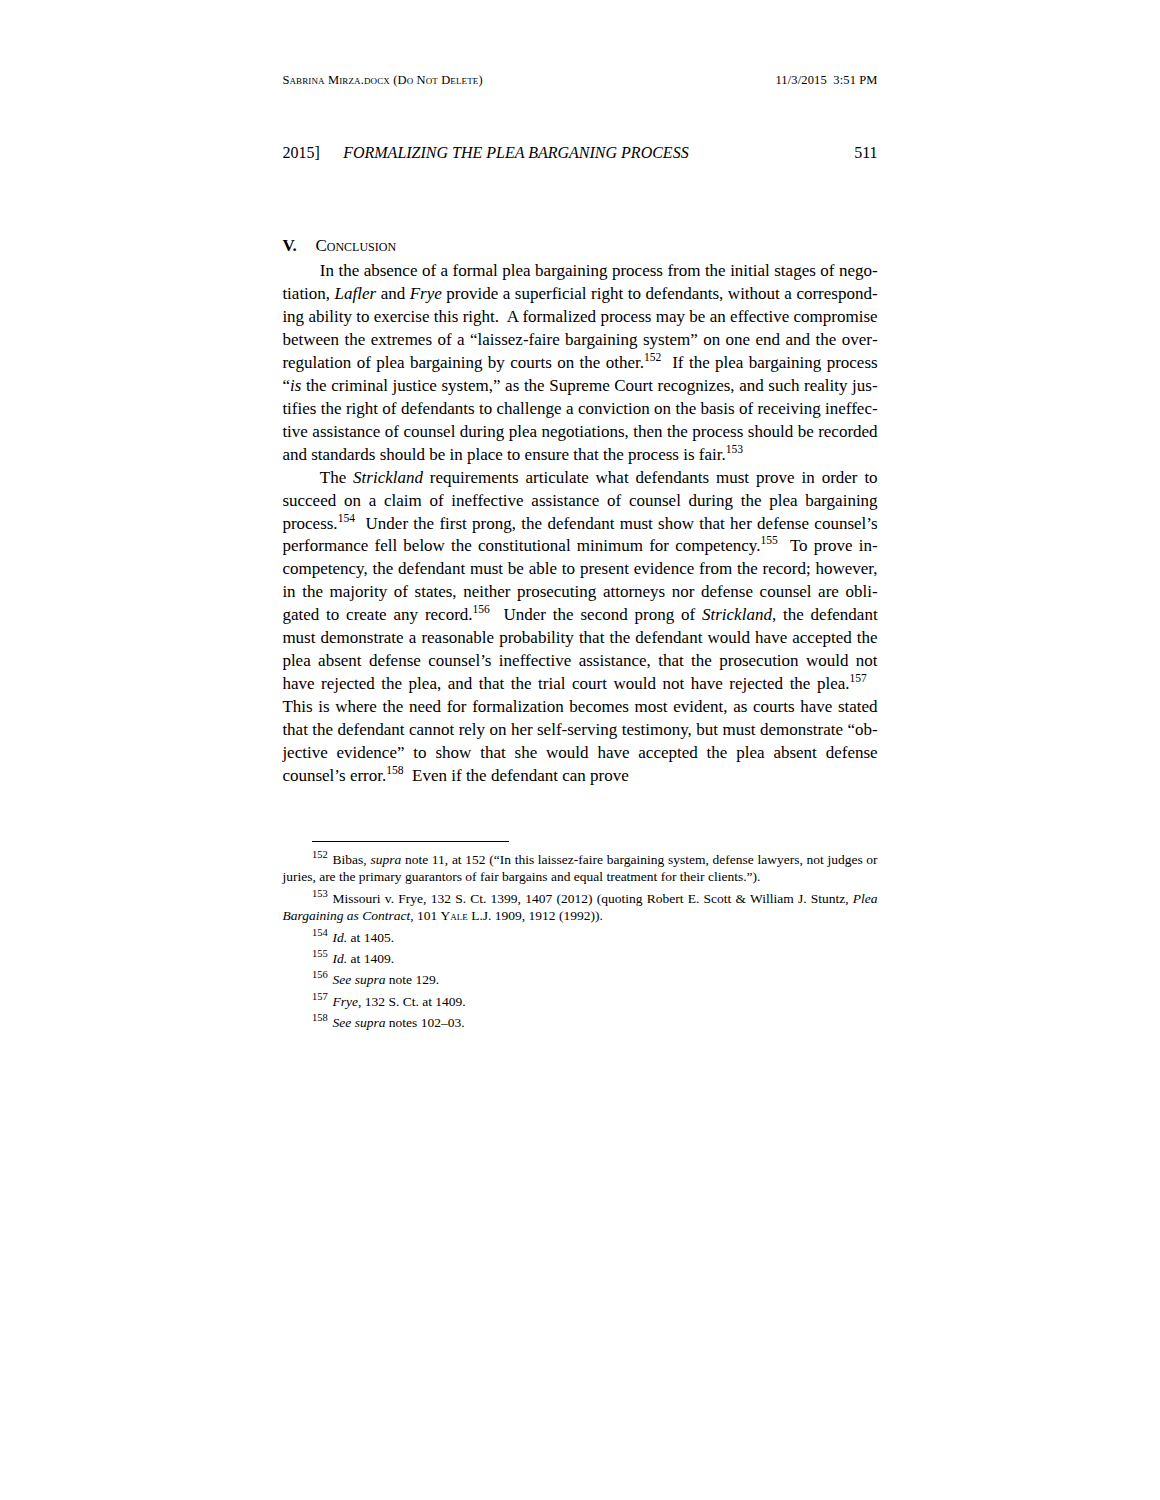Sabrina Mirza.docx (Do Not Delete)
11/3/2015 3:51 PM
2015]
FORMALIZING THE PLEA BARGANING PROCESS
511
V. Conclusion
In the absence of a formal plea bargaining process from the initial stages of negotiation, Lafler and Frye provide a superficial right to defendants, without a corresponding ability to exercise this right. A formalized process may be an effective compromise between the extremes of a “laissez-faire bargaining system” on one end and the overregulation of plea bargaining by courts on the other.152 If the plea bargaining process “is the criminal justice system,” as the Supreme Court recognizes, and such reality justifies the right of defendants to challenge a conviction on the basis of receiving ineffective assistance of counsel during plea negotiations, then the process should be recorded and standards should be in place to ensure that the process is fair.153
The Strickland requirements articulate what defendants must prove in order to succeed on a claim of ineffective assistance of counsel during the plea bargaining process.154 Under the first prong, the defendant must show that her defense counsel’s performance fell below the constitutional minimum for competency.155 To prove incompetency, the defendant must be able to present evidence from the record; however, in the majority of states, neither prosecuting attorneys nor defense counsel are obligated to create any record.156 Under the second prong of Strickland, the defendant must demonstrate a reasonable probability that the defendant would have accepted the plea absent defense counsel’s ineffective assistance, that the prosecution would not have rejected the plea, and that the trial court would not have rejected the plea.157 This is where the need for formalization becomes most evident, as courts have stated that the defendant cannot rely on her self-serving testimony, but must demonstrate “objective evidence” to show that she would have accepted the plea absent defense counsel’s error.158 Even if the defendant can prove
152 Bibas, supra note 11, at 152 (“In this laissez-faire bargaining system, defense lawyers, not judges or juries, are the primary guarantors of fair bargains and equal treatment for their clients.”).
153 Missouri v. Frye, 132 S. Ct. 1399, 1407 (2012) (quoting Robert E. Scott & William J. Stuntz, Plea Bargaining as Contract, 101 Yale L.J. 1909, 1912 (1992)).
154 Id. at 1405.
155 Id. at 1409.
156 See supra note 129.
157 Frye, 132 S. Ct. at 1409.
158 See supra notes 102–03.